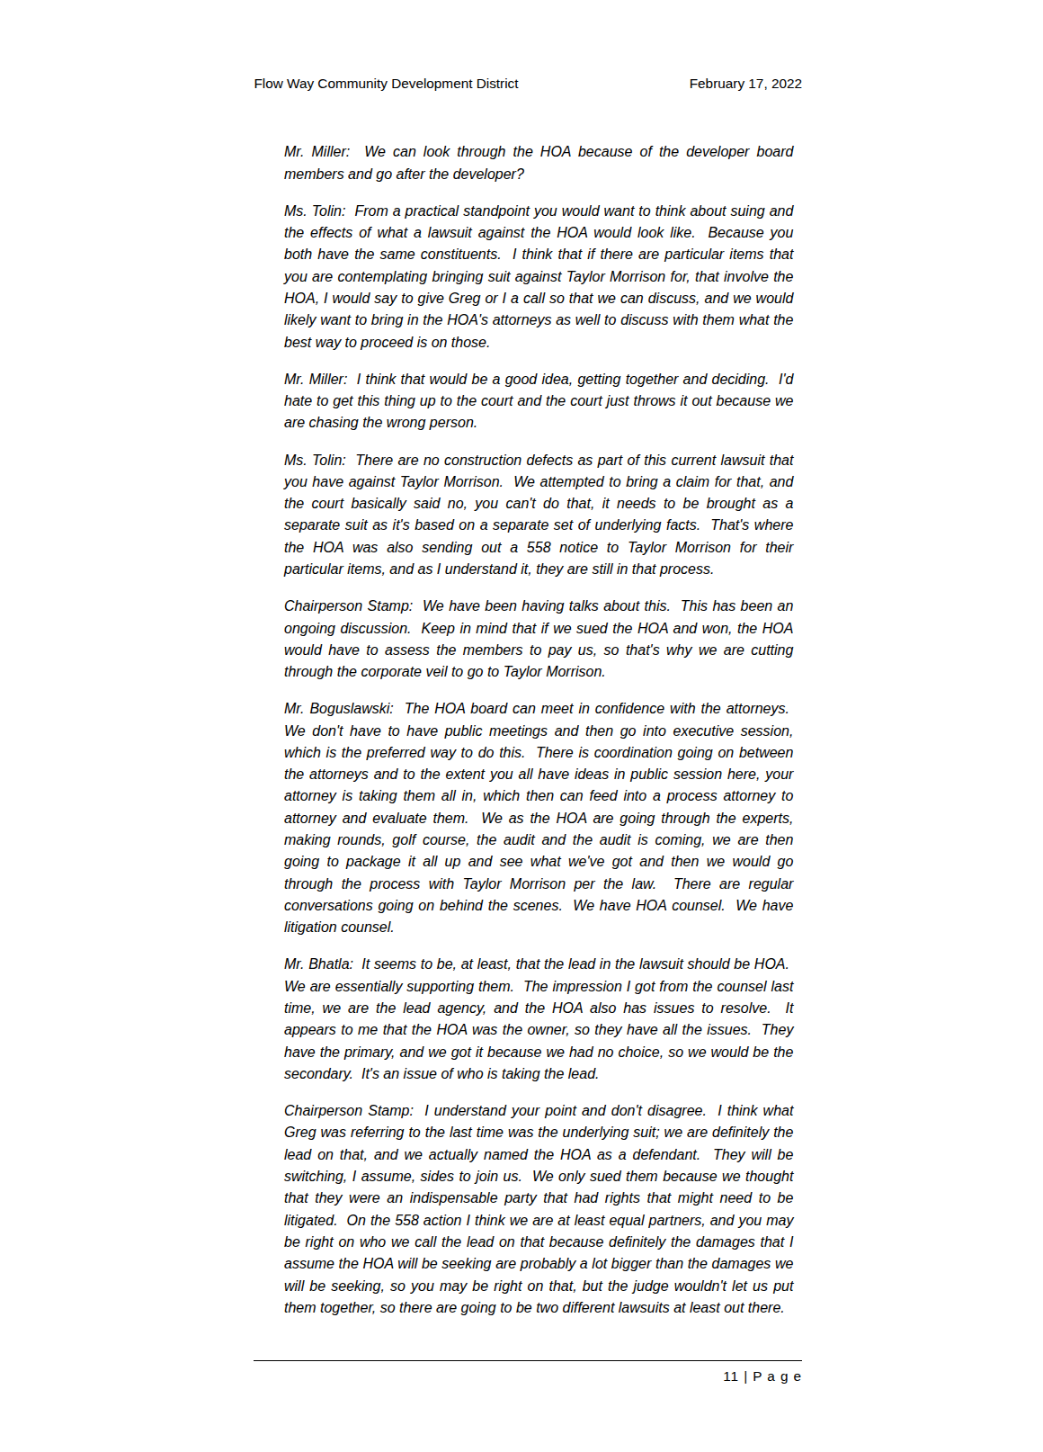Flow Way Community Development District
February 17, 2022
Mr. Miller: We can look through the HOA because of the developer board members and go after the developer?
Ms. Tolin: From a practical standpoint you would want to think about suing and the effects of what a lawsuit against the HOA would look like. Because you both have the same constituents. I think that if there are particular items that you are contemplating bringing suit against Taylor Morrison for, that involve the HOA, I would say to give Greg or I a call so that we can discuss, and we would likely want to bring in the HOA's attorneys as well to discuss with them what the best way to proceed is on those.
Mr. Miller: I think that would be a good idea, getting together and deciding. I'd hate to get this thing up to the court and the court just throws it out because we are chasing the wrong person.
Ms. Tolin: There are no construction defects as part of this current lawsuit that you have against Taylor Morrison. We attempted to bring a claim for that, and the court basically said no, you can't do that, it needs to be brought as a separate suit as it's based on a separate set of underlying facts. That's where the HOA was also sending out a 558 notice to Taylor Morrison for their particular items, and as I understand it, they are still in that process.
Chairperson Stamp: We have been having talks about this. This has been an ongoing discussion. Keep in mind that if we sued the HOA and won, the HOA would have to assess the members to pay us, so that's why we are cutting through the corporate veil to go to Taylor Morrison.
Mr. Boguslawski: The HOA board can meet in confidence with the attorneys. We don't have to have public meetings and then go into executive session, which is the preferred way to do this. There is coordination going on between the attorneys and to the extent you all have ideas in public session here, your attorney is taking them all in, which then can feed into a process attorney to attorney and evaluate them. We as the HOA are going through the experts, making rounds, golf course, the audit and the audit is coming, we are then going to package it all up and see what we've got and then we would go through the process with Taylor Morrison per the law. There are regular conversations going on behind the scenes. We have HOA counsel. We have litigation counsel.
Mr. Bhatla: It seems to be, at least, that the lead in the lawsuit should be HOA. We are essentially supporting them. The impression I got from the counsel last time, we are the lead agency, and the HOA also has issues to resolve. It appears to me that the HOA was the owner, so they have all the issues. They have the primary, and we got it because we had no choice, so we would be the secondary. It's an issue of who is taking the lead.
Chairperson Stamp: I understand your point and don't disagree. I think what Greg was referring to the last time was the underlying suit; we are definitely the lead on that, and we actually named the HOA as a defendant. They will be switching, I assume, sides to join us. We only sued them because we thought that they were an indispensable party that had rights that might need to be litigated. On the 558 action I think we are at least equal partners, and you may be right on who we call the lead on that because definitely the damages that I assume the HOA will be seeking are probably a lot bigger than the damages we will be seeking, so you may be right on that, but the judge wouldn't let us put them together, so there are going to be two different lawsuits at least out there.
11 | P a g e